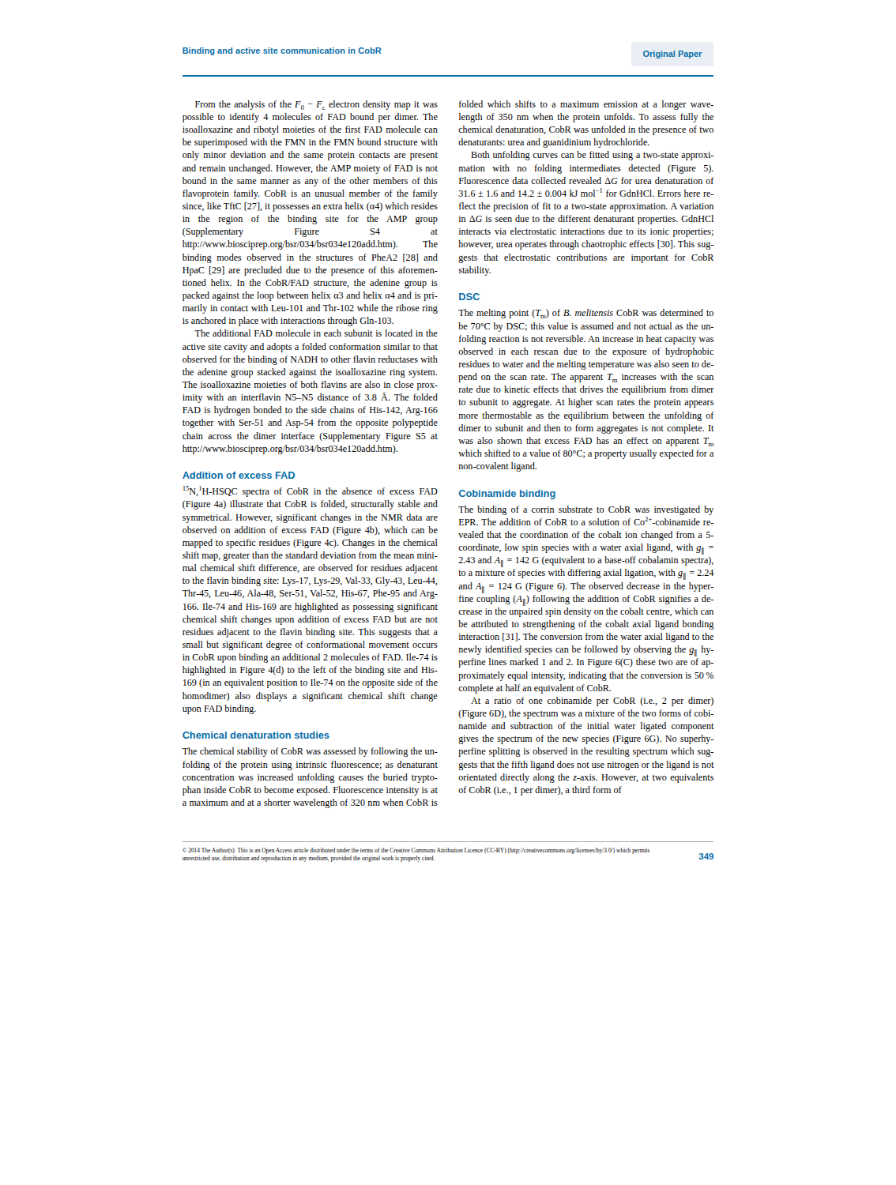Binding and active site communication in CobR
Original Paper
From the analysis of the F0 − Fc electron density map it was possible to identify 4 molecules of FAD bound per dimer. The isoalloxazine and ribotyl moieties of the first FAD molecule can be superimposed with the FMN in the FMN bound structure with only minor deviation and the same protein contacts are present and remain unchanged. However, the AMP moiety of FAD is not bound in the same manner as any of the other members of this flavoprotein family. CobR is an unusual member of the family since, like TftC [27], it possesses an extra helix (α4) which resides in the region of the binding site for the AMP group (Supplementary Figure S4 at http://www.biosciprep.org/bsr/034/bsr034e120add.htm). The binding modes observed in the structures of PheA2 [28] and HpaC [29] are precluded due to the presence of this aforementioned helix. In the CobR/FAD structure, the adenine group is packed against the loop between helix α3 and helix α4 and is primarily in contact with Leu-101 and Thr-102 while the ribose ring is anchored in place with interactions through Gln-103.
The additional FAD molecule in each subunit is located in the active site cavity and adopts a folded conformation similar to that observed for the binding of NADH to other flavin reductases with the adenine group stacked against the isoalloxazine ring system. The isoalloxazine moieties of both flavins are also in close proximity with an interflavin N5–N5 distance of 3.8 Å. The folded FAD is hydrogen bonded to the side chains of His-142, Arg-166 together with Ser-51 and Asp-54 from the opposite polypeptide chain across the dimer interface (Supplementary Figure S5 at http://www.biosciprep.org/bsr/034/bsr034e120add.htm).
Addition of excess FAD
15N,1H-HSQC spectra of CobR in the absence of excess FAD (Figure 4a) illustrate that CobR is folded, structurally stable and symmetrical. However, significant changes in the NMR data are observed on addition of excess FAD (Figure 4b), which can be mapped to specific residues (Figure 4c). Changes in the chemical shift map, greater than the standard deviation from the mean minimal chemical shift difference, are observed for residues adjacent to the flavin binding site: Lys-17, Lys-29, Val-33, Gly-43, Leu-44, Thr-45, Leu-46, Ala-48, Ser-51, Val-52, His-67, Phe-95 and Arg-166. Ile-74 and His-169 are highlighted as possessing significant chemical shift changes upon addition of excess FAD but are not residues adjacent to the flavin binding site. This suggests that a small but significant degree of conformational movement occurs in CobR upon binding an additional 2 molecules of FAD. Ile-74 is highlighted in Figure 4(d) to the left of the binding site and His-169 (in an equivalent position to Ile-74 on the opposite side of the homodimer) also displays a significant chemical shift change upon FAD binding.
Chemical denaturation studies
The chemical stability of CobR was assessed by following the unfolding of the protein using intrinsic fluorescence; as denaturant concentration was increased unfolding causes the buried tryptophan inside CobR to become exposed. Fluorescence intensity is at a maximum and at a shorter wavelength of 320 nm when CobR is folded which shifts to a maximum emission at a longer wavelength of 350 nm when the protein unfolds. To assess fully the chemical denaturation, CobR was unfolded in the presence of two denaturants: urea and guanidinium hydrochloride.
Both unfolding curves can be fitted using a two-state approximation with no folding intermediates detected (Figure 5). Fluorescence data collected revealed ΔG for urea denaturation of 31.6 ± 1.6 and 14.2 ± 0.004 kJ mol−1 for GdnHCl. Errors here reflect the precision of fit to a two-state approximation. A variation in ΔG is seen due to the different denaturant properties. GdnHCl interacts via electrostatic interactions due to its ionic properties; however, urea operates through chaotrophic effects [30]. This suggests that electrostatic contributions are important for CobR stability.
DSC
The melting point (Tm) of B. melitensis CobR was determined to be 70°C by DSC; this value is assumed and not actual as the unfolding reaction is not reversible. An increase in heat capacity was observed in each rescan due to the exposure of hydrophobic residues to water and the melting temperature was also seen to depend on the scan rate. The apparent Tm increases with the scan rate due to kinetic effects that drives the equilibrium from dimer to subunit to aggregate. At higher scan rates the protein appears more thermostable as the equilibrium between the unfolding of dimer to subunit and then to form aggregates is not complete. It was also shown that excess FAD has an effect on apparent Tm which shifted to a value of 80°C; a property usually expected for a non-covalent ligand.
Cobinamide binding
The binding of a corrin substrate to CobR was investigated by EPR. The addition of CobR to a solution of Co2+-cobinamide revealed that the coordination of the cobalt ion changed from a 5-coordinate, low spin species with a water axial ligand, with g∥ = 2.43 and A∥ = 142 G (equivalent to a base-off cobalamin spectra), to a mixture of species with differing axial ligation, with g∥ = 2.24 and A∥ = 124 G (Figure 6). The observed decrease in the hyperfine coupling (A∥) following the addition of CobR signifies a decrease in the unpaired spin density on the cobalt centre, which can be attributed to strengthening of the cobalt axial ligand bonding interaction [31]. The conversion from the water axial ligand to the newly identified species can be followed by observing the g∥ hyperfine lines marked 1 and 2. In Figure 6(C) these two are of approximately equal intensity, indicating that the conversion is 50 % complete at half an equivalent of CobR.
At a ratio of one cobinamide per CobR (i.e., 2 per dimer) (Figure 6D), the spectrum was a mixture of the two forms of cobinamide and subtraction of the initial water ligated component gives the spectrum of the new species (Figure 6G). No superhyperfine splitting is observed in the resulting spectrum which suggests that the fifth ligand does not use nitrogen or the ligand is not orientated directly along the z-axis. However, at two equivalents of CobR (i.e., 1 per dimer), a third form of
© 2014 The Author(s) This is an Open Access article distributed under the terms of the Creative Commons Attribution Licence (CC-BY) (http://creativecommons.org/licenses/by/3.0/) which permits unrestricted use, distribution and reproduction in any medium, provided the original work is properly cited.
349